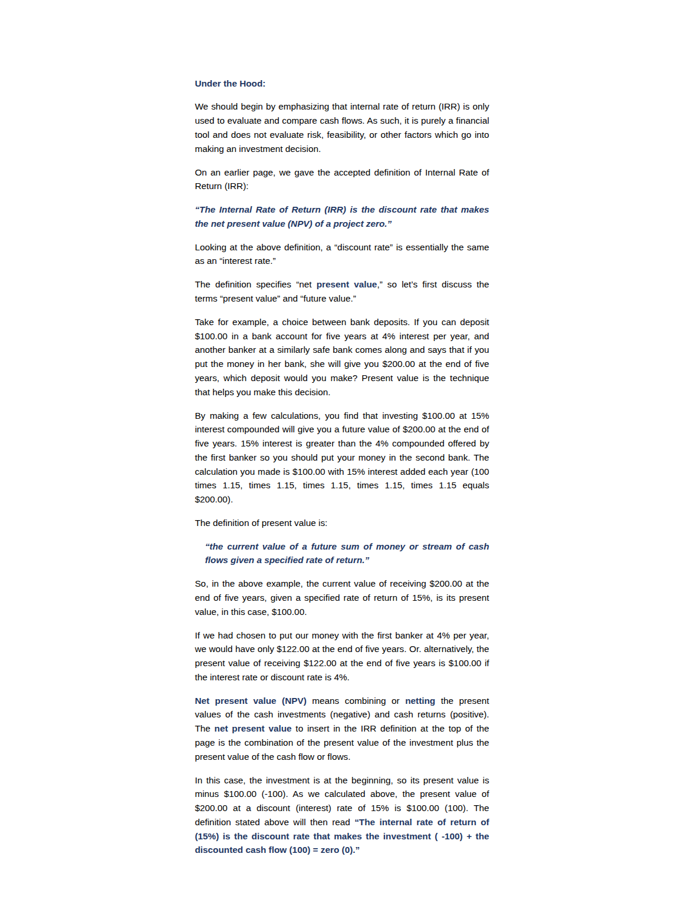Under the Hood:
We should begin by emphasizing that internal rate of return (IRR) is only used to evaluate and compare cash flows. As such, it is purely a financial tool and does not evaluate risk, feasibility, or other factors which go into making an investment decision.
On an earlier page, we gave the accepted definition of Internal Rate of Return (IRR):
“The Internal Rate of Return (IRR) is the discount rate that makes the net present value (NPV) of a project zero.”
Looking at the above definition, a “discount rate” is essentially the same as an “interest rate.”
The definition specifies “net present value,” so let’s first discuss the terms “present value” and “future value.”
Take for example, a choice between bank deposits. If you can deposit $100.00 in a bank account for five years at 4% interest per year, and another banker at a similarly safe bank comes along and says that if you put the money in her bank, she will give you $200.00 at the end of five years, which deposit would you make? Present value is the technique that helps you make this decision.
By making a few calculations, you find that investing $100.00 at 15% interest compounded will give you a future value of $200.00 at the end of five years. 15% interest is greater than the 4% compounded offered by the first banker so you should put your money in the second bank. The calculation you made is $100.00 with 15% interest added each year (100 times 1.15, times 1.15, times 1.15, times 1.15, times 1.15 equals $200.00).
The definition of present value is:
“the current value of a future sum of money or stream of cash flows given a specified rate of return.”
So, in the above example, the current value of receiving $200.00 at the end of five years, given a specified rate of return of 15%, is its present value, in this case, $100.00.
If we had chosen to put our money with the first banker at 4% per year, we would have only $122.00 at the end of five years. Or. alternatively, the present value of receiving $122.00 at the end of five years is $100.00 if the interest rate or discount rate is 4%.
Net present value (NPV) means combining or netting the present values of the cash investments (negative) and cash returns (positive). The net present value to insert in the IRR definition at the top of the page is the combination of the present value of the investment plus the present value of the cash flow or flows.
In this case, the investment is at the beginning, so its present value is minus $100.00 (-100). As we calculated above, the present value of $200.00 at a discount (interest) rate of 15% is $100.00 (100). The definition stated above will then read “The internal rate of return of (15%) is the discount rate that makes the investment ( -100) + the discounted cash flow (100) = zero (0).”